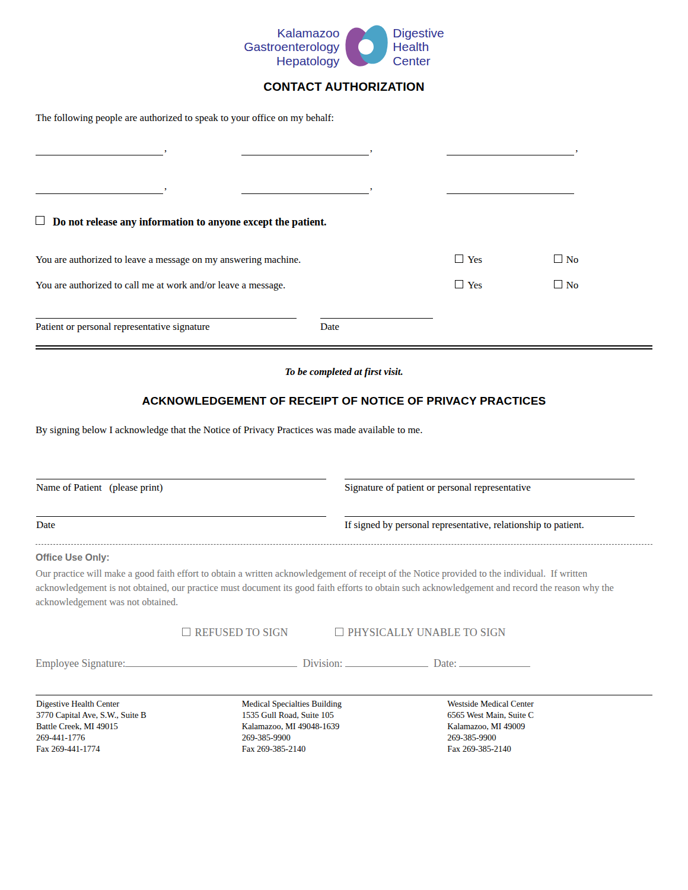Kalamazoo
Gastroenterology
Hepatology
Digestive
Health
Center
CONTACT AUTHORIZATION
The following people are authorized to speak to your office on my behalf:
,
,
,
,
,
Do not release any information to anyone except the patient.
| You are authorized to leave a message on my answering machine. | Yes | No |
| You are authorized to call me at work and/or leave a message. | Yes | No |
Patient or personal representative signature
Date
To be completed at first visit.
ACKNOWLEDGEMENT OF RECEIPT OF NOTICE OF PRIVACY PRACTICES
By signing below I acknowledge that the Notice of Privacy Practices was made available to me.
| Name of Patient (please print) | Signature of patient or personal representative |
| Date | If signed by personal representative, relationship to patient. |
Office Use Only:
Our practice will make a good faith effort to obtain a written acknowledgement of receipt of the Notice provided to the individual. If written acknowledgement is not obtained, our practice must document its good faith efforts to obtain such acknowledgement and record the reason why the acknowledgement was not obtained.
REFUSED TO SIGN PHYSICALLY UNABLE TO SIGN
Employee Signature: Division: Date:
| Digestive Health Center 3770 Capital Ave, S.W., Suite B Battle Creek, MI 49015 269-441-1776 Fax 269-441-1774 | Medical Specialties Building 1535 Gull Road, Suite 105 Kalamazoo, MI 49048-1639 269-385-9900 Fax 269-385-2140 | Westside Medical Center 6565 West Main, Suite C Kalamazoo, MI 49009 269-385-9900 Fax 269-385-2140 |